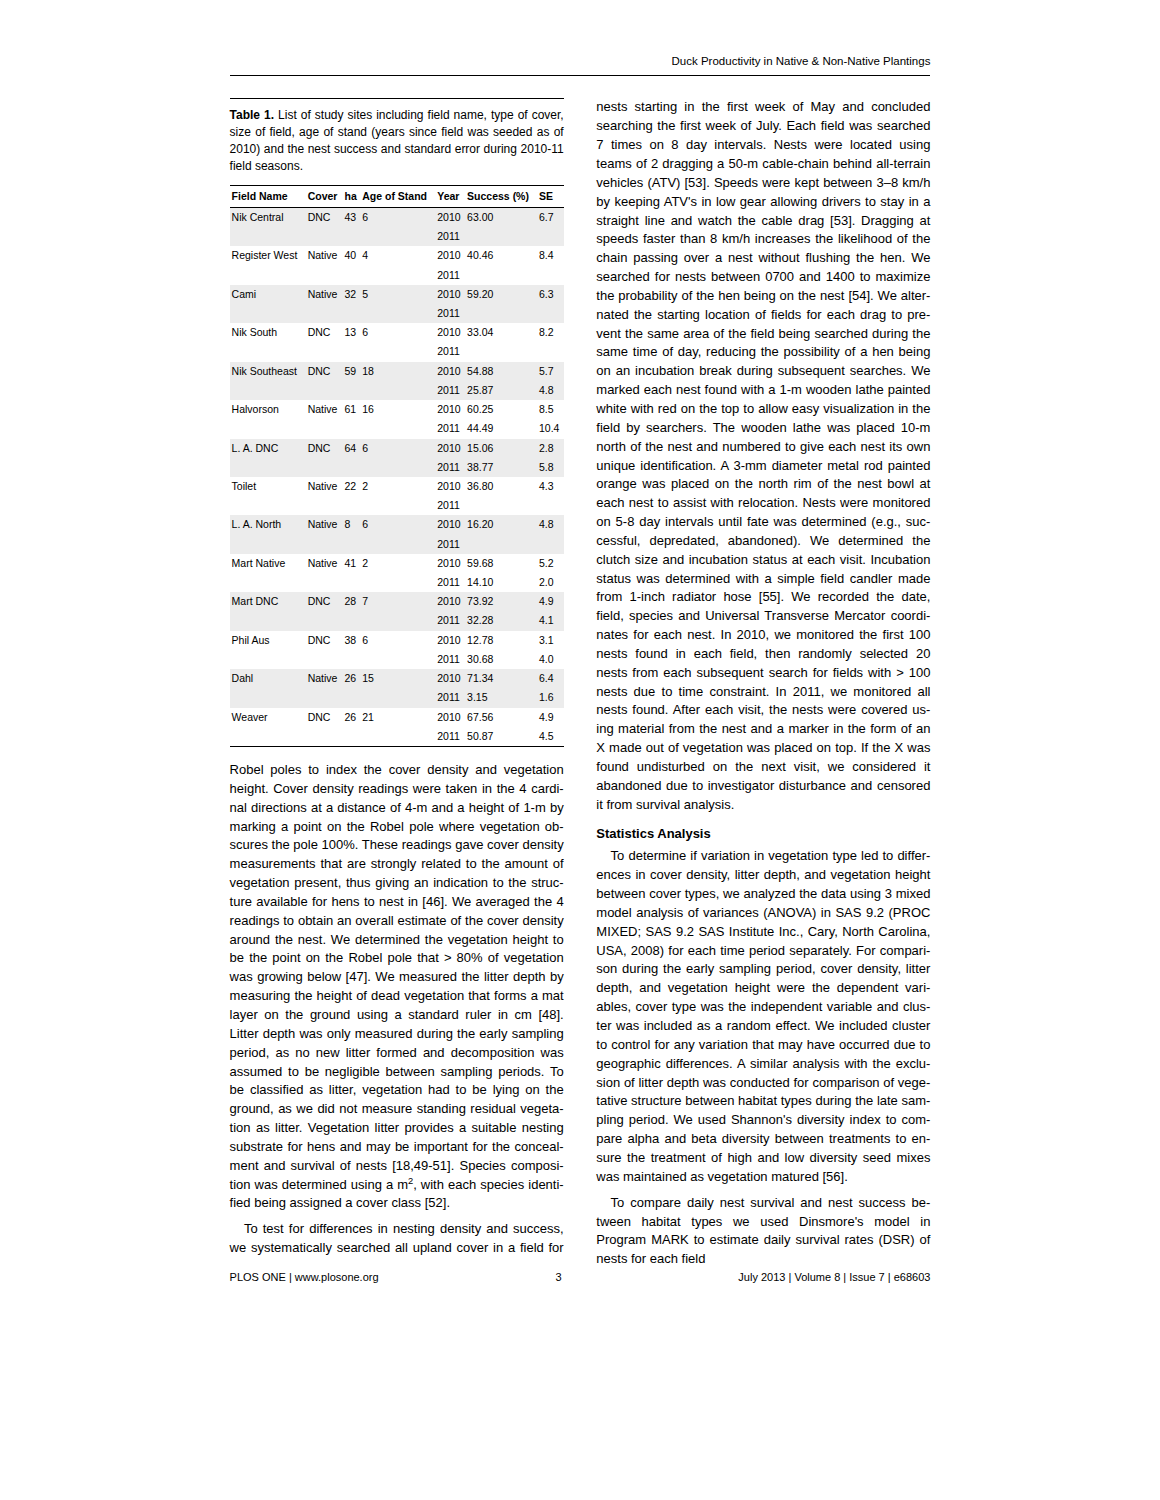Duck Productivity in Native & Non-Native Plantings
Table 1. List of study sites including field name, type of cover, size of field, age of stand (years since field was seeded as of 2010) and the nest success and standard error during 2010-11 field seasons.
| Field Name | Cover | ha | Age of Stand | Year | Success (%) | SE |
| --- | --- | --- | --- | --- | --- | --- |
| Nik Central | DNC | 43 | 6 | 2010 | 63.00 | 6.7 |
| | | | | 2011 | | |
| Register West | Native | 40 | 4 | 2010 | 40.46 | 8.4 |
| | | | | 2011 | | |
| Cami | Native | 32 | 5 | 2010 | 59.20 | 6.3 |
| | | | | 2011 | | |
| Nik South | DNC | 13 | 6 | 2010 | 33.04 | 8.2 |
| | | | | 2011 | | |
| Nik Southeast | DNC | 59 | 18 | 2010 | 54.88 | 5.7 |
| | | | | 2011 | 25.87 | 4.8 |
| Halvorson | Native | 61 | 16 | 2010 | 60.25 | 8.5 |
| | | | | 2011 | 44.49 | 10.4 |
| L. A. DNC | DNC | 64 | 6 | 2010 | 15.06 | 2.8 |
| | | | | 2011 | 38.77 | 5.8 |
| Toilet | Native | 22 | 2 | 2010 | 36.80 | 4.3 |
| | | | | 2011 | | |
| L. A. North | Native | 8 | 6 | 2010 | 16.20 | 4.8 |
| | | | | 2011 | | |
| Mart Native | Native | 41 | 2 | 2010 | 59.68 | 5.2 |
| | | | | 2011 | 14.10 | 2.0 |
| Mart DNC | DNC | 28 | 7 | 2010 | 73.92 | 4.9 |
| | | | | 2011 | 32.28 | 4.1 |
| Phil Aus | DNC | 38 | 6 | 2010 | 12.78 | 3.1 |
| | | | | 2011 | 30.68 | 4.0 |
| Dahl | Native | 26 | 15 | 2010 | 71.34 | 6.4 |
| | | | | 2011 | 3.15 | 1.6 |
| Weaver | DNC | 26 | 21 | 2010 | 67.56 | 4.9 |
| | | | | 2011 | 50.87 | 4.5 |
Robel poles to index the cover density and vegetation height. Cover density readings were taken in the 4 cardinal directions at a distance of 4-m and a height of 1-m by marking a point on the Robel pole where vegetation obscures the pole 100%. These readings gave cover density measurements that are strongly related to the amount of vegetation present, thus giving an indication to the structure available for hens to nest in [46]. We averaged the 4 readings to obtain an overall estimate of the cover density around the nest. We determined the vegetation height to be the point on the Robel pole that > 80% of vegetation was growing below [47]. We measured the litter depth by measuring the height of dead vegetation that forms a mat layer on the ground using a standard ruler in cm [48]. Litter depth was only measured during the early sampling period, as no new litter formed and decomposition was assumed to be negligible between sampling periods. To be classified as litter, vegetation had to be lying on the ground, as we did not measure standing residual vegetation as litter. Vegetation litter provides a suitable nesting substrate for hens and may be important for the concealment and survival of nests [18,49-51]. Species composition was determined using a m2, with each species identified being assigned a cover class [52].
To test for differences in nesting density and success, we systematically searched all upland cover in a field for nests starting in the first week of May and concluded searching the first week of July. Each field was searched 7 times on 8 day intervals. Nests were located using teams of 2 dragging a 50-m cable-chain behind all-terrain vehicles (ATV) [53]. Speeds were kept between 3–8 km/h by keeping ATV's in low gear allowing drivers to stay in a straight line and watch the cable drag [53]. Dragging at speeds faster than 8 km/h increases the likelihood of the chain passing over a nest without flushing the hen. We searched for nests between 0700 and 1400 to maximize the probability of the hen being on the nest [54]. We alternated the starting location of fields for each drag to prevent the same area of the field being searched during the same time of day, reducing the possibility of a hen being on an incubation break during subsequent searches. We marked each nest found with a 1-m wooden lathe painted white with red on the top to allow easy visualization in the field by searchers. The wooden lathe was placed 10-m north of the nest and numbered to give each nest its own unique identification. A 3-mm diameter metal rod painted orange was placed on the north rim of the nest bowl at each nest to assist with relocation. Nests were monitored on 5-8 day intervals until fate was determined (e.g., successful, depredated, abandoned). We determined the clutch size and incubation status at each visit. Incubation status was determined with a simple field candler made from 1-inch radiator hose [55]. We recorded the date, field, species and Universal Transverse Mercator coordinates for each nest. In 2010, we monitored the first 100 nests found in each field, then randomly selected 20 nests from each subsequent search for fields with > 100 nests due to time constraint. In 2011, we monitored all nests found. After each visit, the nests were covered using material from the nest and a marker in the form of an X made out of vegetation was placed on top. If the X was found undisturbed on the next visit, we considered it abandoned due to investigator disturbance and censored it from survival analysis.
Statistics Analysis
To determine if variation in vegetation type led to differences in cover density, litter depth, and vegetation height between cover types, we analyzed the data using 3 mixed model analysis of variances (ANOVA) in SAS 9.2 (PROC MIXED; SAS 9.2 SAS Institute Inc., Cary, North Carolina, USA, 2008) for each time period separately. For comparison during the early sampling period, cover density, litter depth, and vegetation height were the dependent variables, cover type was the independent variable and cluster was included as a random effect. We included cluster to control for any variation that may have occurred due to geographic differences. A similar analysis with the exclusion of litter depth was conducted for comparison of vegetative structure between habitat types during the late sampling period. We used Shannon's diversity index to compare alpha and beta diversity between treatments to ensure the treatment of high and low diversity seed mixes was maintained as vegetation matured [56].
To compare daily nest survival and nest success between habitat types we used Dinsmore's model in Program MARK to estimate daily survival rates (DSR) of nests for each field
PLOS ONE | www.plosone.org
3
July 2013 | Volume 8 | Issue 7 | e68603